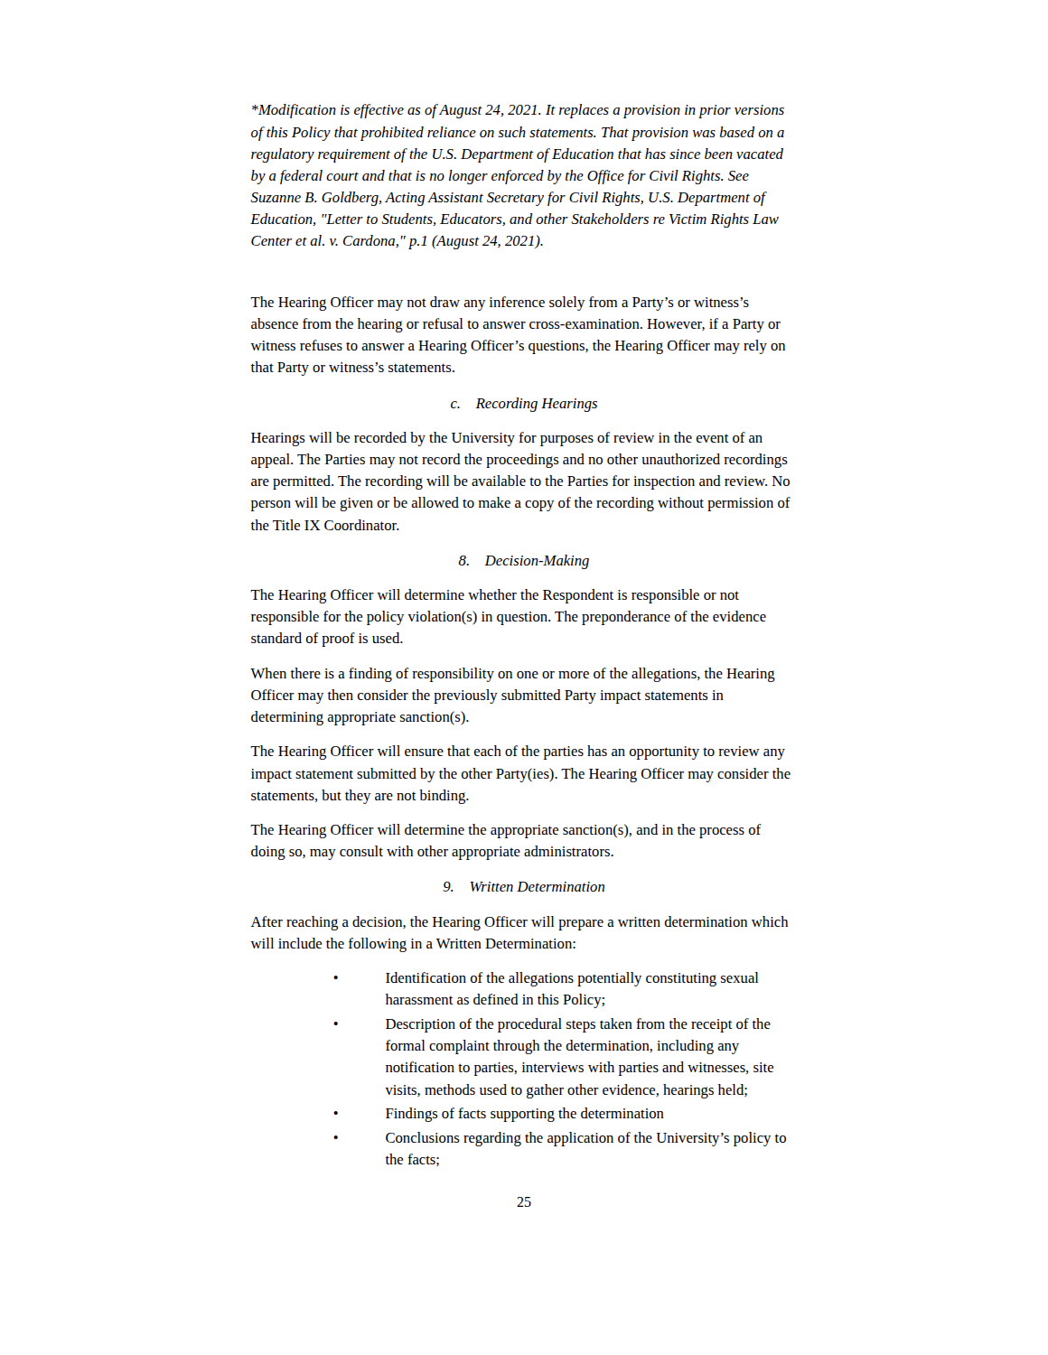*Modification is effective as of August 24, 2021. It replaces a provision in prior versions of this Policy that prohibited reliance on such statements. That provision was based on a regulatory requirement of the U.S. Department of Education that has since been vacated by a federal court and that is no longer enforced by the Office for Civil Rights. See Suzanne B. Goldberg, Acting Assistant Secretary for Civil Rights, U.S. Department of Education, "Letter to Students, Educators, and other Stakeholders re Victim Rights Law Center et al. v. Cardona," p.1 (August 24, 2021).
The Hearing Officer may not draw any inference solely from a Party’s or witness’s absence from the hearing or refusal to answer cross-examination. However, if a Party or witness refuses to answer a Hearing Officer’s questions, the Hearing Officer may rely on that Party or witness’s statements.
c. Recording Hearings
Hearings will be recorded by the University for purposes of review in the event of an appeal. The Parties may not record the proceedings and no other unauthorized recordings are permitted. The recording will be available to the Parties for inspection and review. No person will be given or be allowed to make a copy of the recording without permission of the Title IX Coordinator.
8. Decision-Making
The Hearing Officer will determine whether the Respondent is responsible or not responsible for the policy violation(s) in question. The preponderance of the evidence standard of proof is used.
When there is a finding of responsibility on one or more of the allegations, the Hearing Officer may then consider the previously submitted Party impact statements in determining appropriate sanction(s).
The Hearing Officer will ensure that each of the parties has an opportunity to review any impact statement submitted by the other Party(ies). The Hearing Officer may consider the statements, but they are not binding.
The Hearing Officer will determine the appropriate sanction(s), and in the process of doing so, may consult with other appropriate administrators.
9. Written Determination
After reaching a decision, the Hearing Officer will prepare a written determination which will include the following in a Written Determination:
Identification of the allegations potentially constituting sexual harassment as defined in this Policy;
Description of the procedural steps taken from the receipt of the formal complaint through the determination, including any notification to parties, interviews with parties and witnesses, site visits, methods used to gather other evidence, hearings held;
Findings of facts supporting the determination
Conclusions regarding the application of the University’s policy to the facts;
25